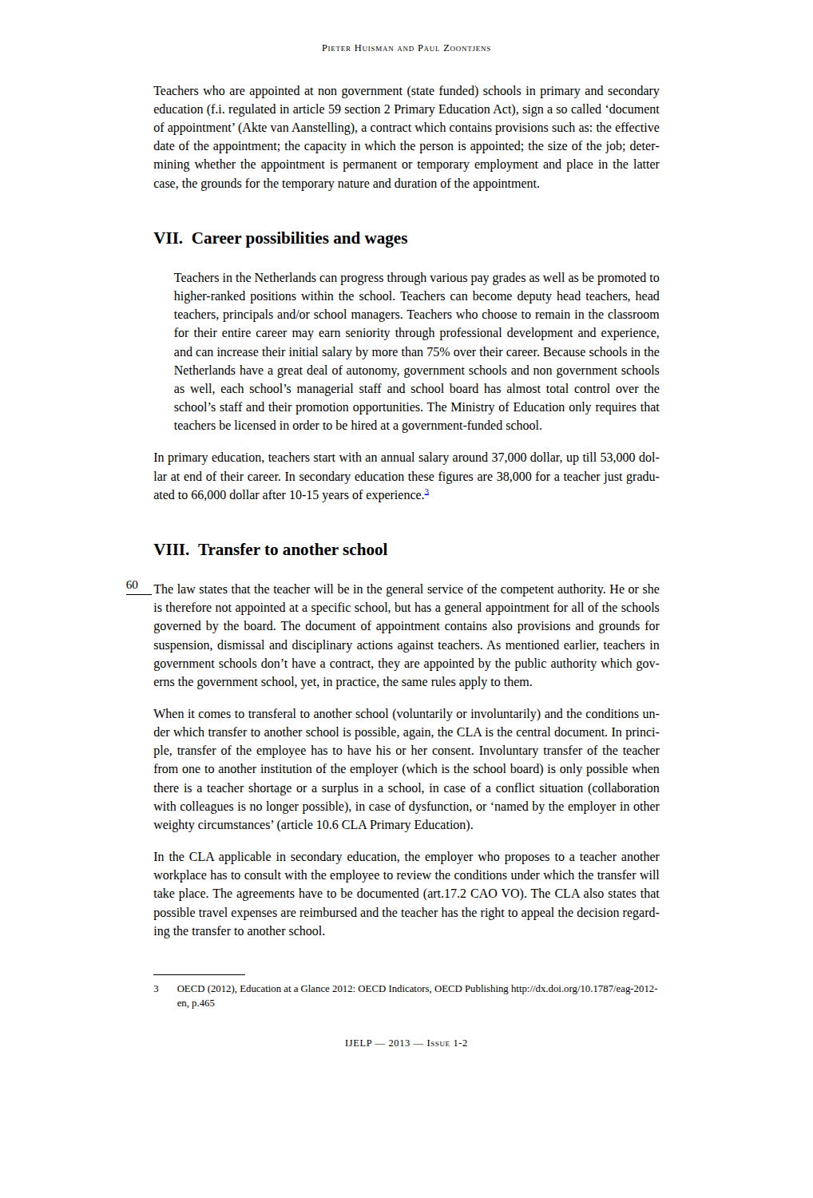Pieter Huisman and Paul Zoontjens
Teachers who are appointed at non government (state funded) schools in primary and secondary education (f.i. regulated in article 59 section 2 Primary Education Act), sign a so called ‘document of appointment’ (Akte van Aanstelling), a contract which contains provisions such as: the effective date of the appointment; the capacity in which the person is appointed; the size of the job; determining whether the appointment is permanent or temporary employment and place in the latter case, the grounds for the temporary nature and duration of the appointment.
VII. Career possibilities and wages
Teachers in the Netherlands can progress through various pay grades as well as be promoted to higher-ranked positions within the school. Teachers can become deputy head teachers, head teachers, principals and/or school managers. Teachers who choose to remain in the classroom for their entire career may earn seniority through professional development and experience, and can increase their initial salary by more than 75% over their career. Because schools in the Netherlands have a great deal of autonomy, government schools and non government schools as well, each school’s managerial staff and school board has almost total control over the school’s staff and their promotion opportunities. The Ministry of Education only requires that teachers be licensed in order to be hired at a government-funded school.
In primary education, teachers start with an annual salary around 37,000 dollar, up till 53,000 dollar at end of their career. In secondary education these figures are 38,000 for a teacher just graduated to 66,000 dollar after 10-15 years of experience.3
VIII. Transfer to another school
60
The law states that the teacher will be in the general service of the competent authority. He or she is therefore not appointed at a specific school, but has a general appointment for all of the schools governed by the board. The document of appointment contains also provisions and grounds for suspension, dismissal and disciplinary actions against teachers. As mentioned earlier, teachers in government schools don’t have a contract, they are appointed by the public authority which governs the government school, yet, in practice, the same rules apply to them.
When it comes to transferal to another school (voluntarily or involuntarily) and the conditions under which transfer to another school is possible, again, the CLA is the central document. In principle, transfer of the employee has to have his or her consent. Involuntary transfer of the teacher from one to another institution of the employer (which is the school board) is only possible when there is a teacher shortage or a surplus in a school, in case of a conflict situation (collaboration with colleagues is no longer possible), in case of dysfunction, or ‘named by the employer in other weighty circumstances’ (article 10.6 CLA Primary Education).
In the CLA applicable in secondary education, the employer who proposes to a teacher another workplace has to consult with the employee to review the conditions under which the transfer will take place. The agreements have to be documented (art.17.2 CAO VO). The CLA also states that possible travel expenses are reimbursed and the teacher has the right to appeal the decision regarding the transfer to another school.
3
OECD (2012), Education at a Glance 2012: OECD Indicators, OECD Publishing http://dx.doi.org/10.1787/eag-2012-en, p.465
IJELP — 2013 — Issue 1-2